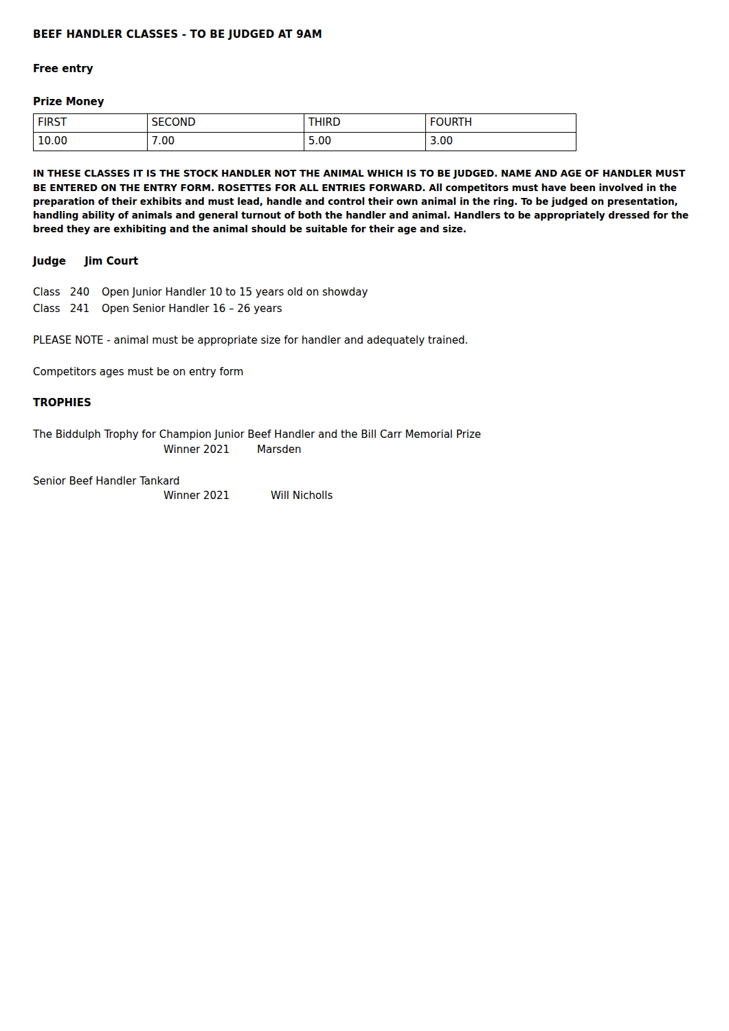BEEF HANDLER CLASSES - TO BE JUDGED AT 9AM
Free entry
Prize Money
| FIRST | SECOND | THIRD | FOURTH |
| 10.00 | 7.00 | 5.00 | 3.00 |
IN THESE CLASSES IT IS THE STOCK HANDLER NOT THE ANIMAL WHICH IS TO BE JUDGED. NAME AND AGE OF HANDLER MUST BE ENTERED ON THE ENTRY FORM. ROSETTES FOR ALL ENTRIES FORWARD. All competitors must have been involved in the preparation of their exhibits and must lead, handle and control their own animal in the ring. To be judged on presentation, handling ability of animals and general turnout of both the handler and animal. Handlers to be appropriately dressed for the breed they are exhibiting and the animal should be suitable for their age and size.
Judge Jim Court
Class 240
Open Junior Handler 10 to 15 years old on showday
Class 241
Open Senior Handler 16 – 26 years
PLEASE NOTE - animal must be appropriate size for handler and adequately trained.
Competitors ages must be on entry form
TROPHIES
The Biddulph Trophy for Champion Junior Beef Handler and the Bill Carr Memorial Prize
Winner 2021Marsden
Senior Beef Handler Tankard
Winner 2021Will Nicholls